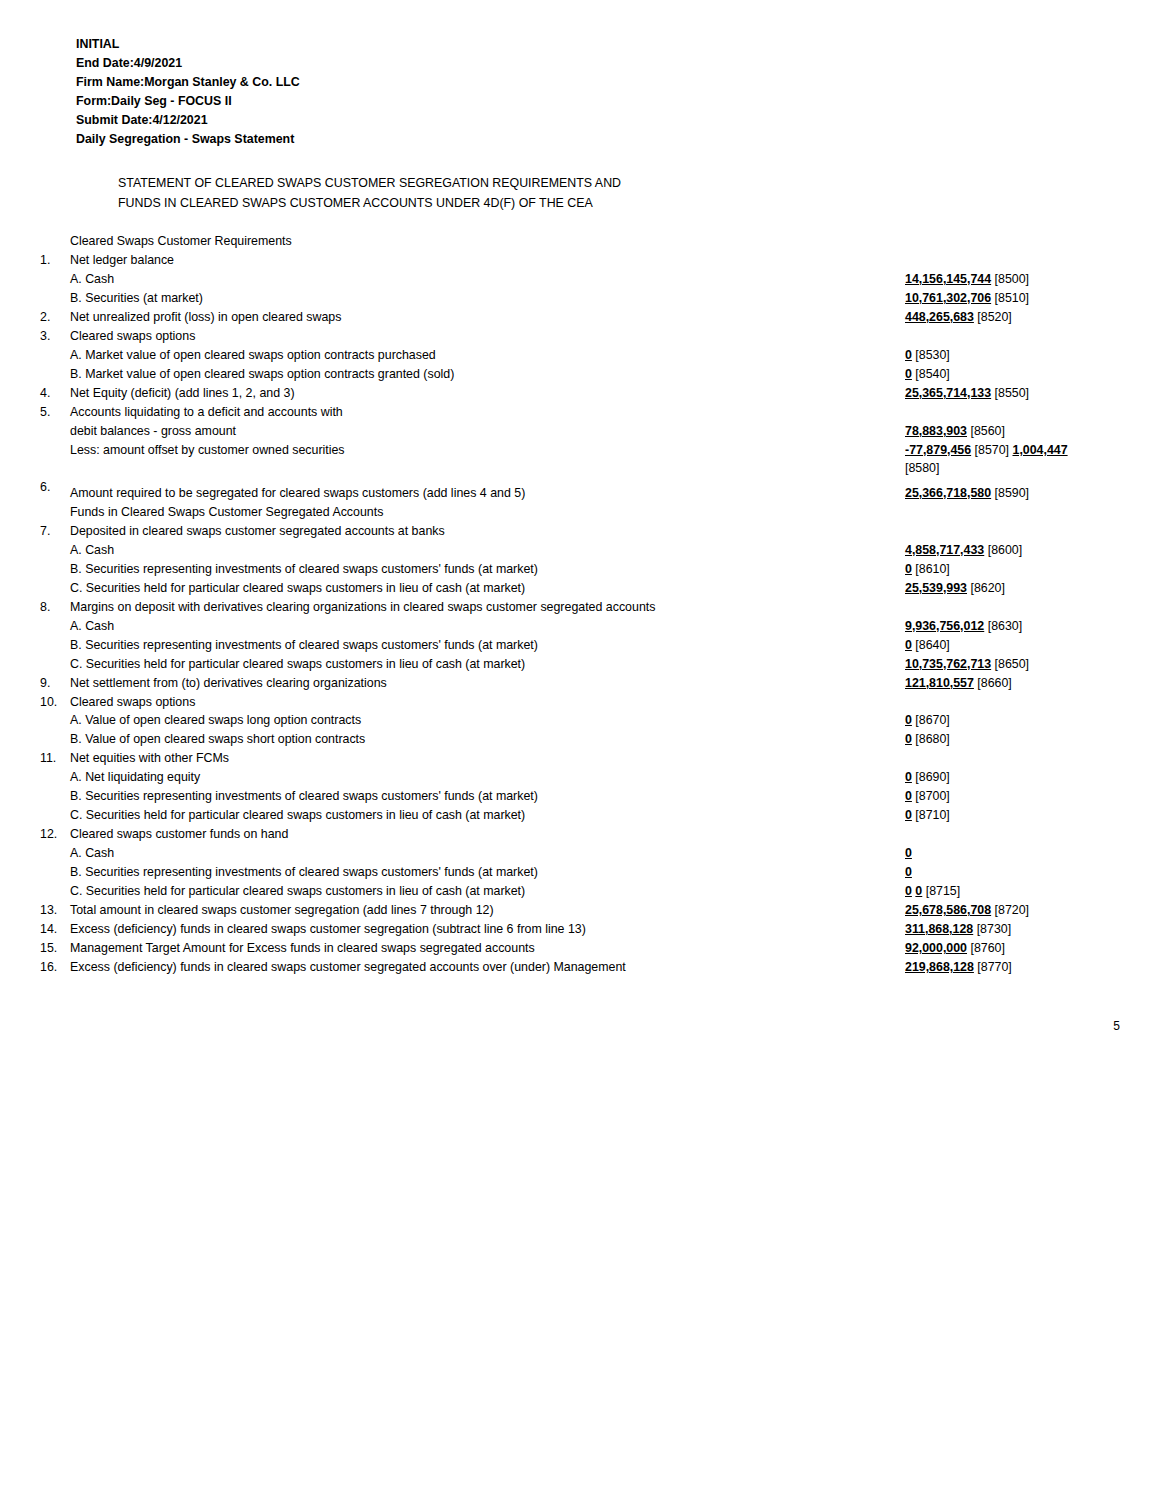INITIAL
End Date:4/9/2021
Firm Name:Morgan Stanley & Co. LLC
Form:Daily Seg - FOCUS II
Submit Date:4/12/2021
Daily Segregation - Swaps Statement
STATEMENT OF CLEARED SWAPS CUSTOMER SEGREGATION REQUIREMENTS AND
FUNDS IN CLEARED SWAPS CUSTOMER ACCOUNTS UNDER 4D(F) OF THE CEA
| | Cleared Swaps Customer Requirements | |
| 1. | Net ledger balance | |
| | A. Cash | 14,156,145,744 [8500] |
| | B. Securities (at market) | 10,761,302,706 [8510] |
| 2. | Net unrealized profit (loss) in open cleared swaps | 448,265,683 [8520] |
| 3. | Cleared swaps options | |
| | A. Market value of open cleared swaps option contracts purchased | 0 [8530] |
| | B. Market value of open cleared swaps option contracts granted (sold) | 0 [8540] |
| 4. | Net Equity (deficit) (add lines 1, 2, and 3) | 25,365,714,133 [8550] |
| 5. | Accounts liquidating to a deficit and accounts with | |
| | debit balances - gross amount | 78,883,903 [8560] |
| | Less: amount offset by customer owned securities | -77,879,456 [8570] 1,004,447 [8580] |
| 6. | Amount required to be segregated for cleared swaps customers (add lines 4 and 5) | 25,366,718,580 [8590] |
| | Funds in Cleared Swaps Customer Segregated Accounts | |
| 7. | Deposited in cleared swaps customer segregated accounts at banks | |
| | A. Cash | 4,858,717,433 [8600] |
| | B. Securities representing investments of cleared swaps customers' funds (at market) | 0 [8610] |
| | C. Securities held for particular cleared swaps customers in lieu of cash (at market) | 25,539,993 [8620] |
| 8. | Margins on deposit with derivatives clearing organizations in cleared swaps customer segregated accounts | |
| | A. Cash | 9,936,756,012 [8630] |
| | B. Securities representing investments of cleared swaps customers' funds (at market) | 0 [8640] |
| | C. Securities held for particular cleared swaps customers in lieu of cash (at market) | 10,735,762,713 [8650] |
| 9. | Net settlement from (to) derivatives clearing organizations | 121,810,557 [8660] |
| 10. | Cleared swaps options | |
| | A. Value of open cleared swaps long option contracts | 0 [8670] |
| | B. Value of open cleared swaps short option contracts | 0 [8680] |
| 11. | Net equities with other FCMs | |
| | A. Net liquidating equity | 0 [8690] |
| | B. Securities representing investments of cleared swaps customers' funds (at market) | 0 [8700] |
| | C. Securities held for particular cleared swaps customers in lieu of cash (at market) | 0 [8710] |
| 12. | Cleared swaps customer funds on hand | |
| | A. Cash | 0 |
| | B. Securities representing investments of cleared swaps customers' funds (at market) | 0 |
| | C. Securities held for particular cleared swaps customers in lieu of cash (at market) | 0 0 [8715] |
| 13. | Total amount in cleared swaps customer segregation (add lines 7 through 12) | 25,678,586,708 [8720] |
| 14. | Excess (deficiency) funds in cleared swaps customer segregation (subtract line 6 from line 13) | 311,868,128 [8730] |
| 15. | Management Target Amount for Excess funds in cleared swaps segregated accounts | 92,000,000 [8760] |
| 16. | Excess (deficiency) funds in cleared swaps customer segregated accounts over (under) Management | 219,868,128 [8770] |
5